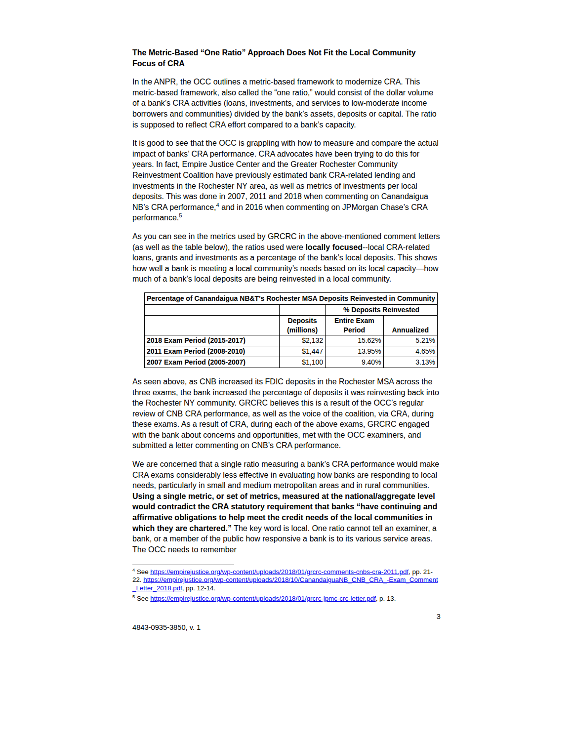The Metric-Based “One Ratio” Approach Does Not Fit the Local Community Focus of CRA
In the ANPR, the OCC outlines a metric-based framework to modernize CRA. This metric-based framework, also called the “one ratio,” would consist of the dollar volume of a bank’s CRA activities (loans, investments, and services to low-moderate income borrowers and communities) divided by the bank’s assets, deposits or capital. The ratio is supposed to reflect CRA effort compared to a bank’s capacity.
It is good to see that the OCC is grappling with how to measure and compare the actual impact of banks’ CRA performance. CRA advocates have been trying to do this for years. In fact, Empire Justice Center and the Greater Rochester Community Reinvestment Coalition have previously estimated bank CRA-related lending and investments in the Rochester NY area, as well as metrics of investments per local deposits. This was done in 2007, 2011 and 2018 when commenting on Canandaigua NB’s CRA performance,4 and in 2016 when commenting on JPMorgan Chase’s CRA performance.5
As you can see in the metrics used by GRCRC in the above-mentioned comment letters (as well as the table below), the ratios used were locally focused--local CRA-related loans, grants and investments as a percentage of the bank’s local deposits. This shows how well a bank is meeting a local community’s needs based on its local capacity—how much of a bank’s local deposits are being reinvested in a local community.
| Percentage of Canandaigua NB&T's Rochester MSA Deposits Reinvested in Community |
| --- |
| | | % Deposits Reinvested |
| | Deposits (millions) | Entire Exam Period | Annualized |
| 2018 Exam Period (2015-2017) | $2,132 | 15.62% | 5.21% |
| 2011 Exam Period (2008-2010) | $1,447 | 13.95% | 4.65% |
| 2007 Exam Period (2005-2007) | $1,100 | 9.40% | 3.13% |
As seen above, as CNB increased its FDIC deposits in the Rochester MSA across the three exams, the bank increased the percentage of deposits it was reinvesting back into the Rochester NY community. GRCRC believes this is a result of the OCC’s regular review of CNB CRA performance, as well as the voice of the coalition, via CRA, during these exams. As a result of CRA, during each of the above exams, GRCRC engaged with the bank about concerns and opportunities, met with the OCC examiners, and submitted a letter commenting on CNB’s CRA performance.
We are concerned that a single ratio measuring a bank’s CRA performance would make CRA exams considerably less effective in evaluating how banks are responding to local needs, particularly in small and medium metropolitan areas and in rural communities. Using a single metric, or set of metrics, measured at the national/aggregate level would contradict the CRA statutory requirement that banks “have continuing and affirmative obligations to help meet the credit needs of the local communities in which they are chartered.” The key word is local. One ratio cannot tell an examiner, a bank, or a member of the public how responsive a bank is to its various service areas. The OCC needs to remember
4 See https://empirejustice.org/wp-content/uploads/2018/01/grcrc-comments-cnbs-cra-2011.pdf, pp. 21-22. https://empirejustice.org/wp-content/uploads/2018/10/CanandaiguaNB_CNB_CRA_-Exam_Comment_Letter_2018.pdf, pp. 12-14.
5 See https://empirejustice.org/wp-content/uploads/2018/01/grcrc-jpmc-crc-letter.pdf, p. 13.
3
4843-0935-3850, v. 1